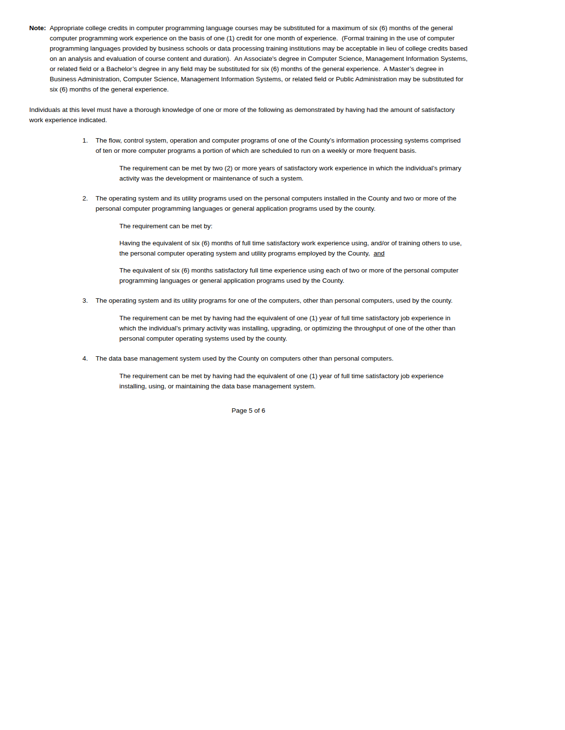Note:
Appropriate college credits in computer programming language courses may be substituted for a maximum of six (6) months of the general computer programming work experience on the basis of one (1) credit for one month of experience. (Formal training in the use of computer programming languages provided by business schools or data processing training institutions may be acceptable in lieu of college credits based on an analysis and evaluation of course content and duration). An Associate's degree in Computer Science, Management Information Systems, or related field or a Bachelor’s degree in any field may be substituted for six (6) months of the general experience. A Master’s degree in Business Administration, Computer Science, Management Information Systems, or related field or Public Administration may be substituted for six (6) months of the general experience.
Individuals at this level must have a thorough knowledge of one or more of the following as demonstrated by having had the amount of satisfactory work experience indicated.
The flow, control system, operation and computer programs of one of the County’s information processing systems comprised of ten or more computer programs a portion of which are scheduled to run on a weekly or more frequent basis.
The requirement can be met by two (2) or more years of satisfactory work experience in which the individual’s primary activity was the development or maintenance of such a system.
The operating system and its utility programs used on the personal computers installed in the County and two or more of the personal computer programming languages or general application programs used by the county.
The requirement can be met by:
Having the equivalent of six (6) months of full time satisfactory work experience using, and/or of training others to use, the personal computer operating system and utility programs employed by the County, and
The equivalent of six (6) months satisfactory full time experience using each of two or more of the personal computer programming languages or general application programs used by the County.
The operating system and its utility programs for one of the computers, other than personal computers, used by the county.
The requirement can be met by having had the equivalent of one (1) year of full time satisfactory job experience in which the individual’s primary activity was installing, upgrading, or optimizing the throughput of one of the other than personal computer operating systems used by the county.
The data base management system used by the County on computers other than personal computers.
The requirement can be met by having had the equivalent of one (1) year of full time satisfactory job experience installing, using, or maintaining the data base management system.
Page 5 of 6